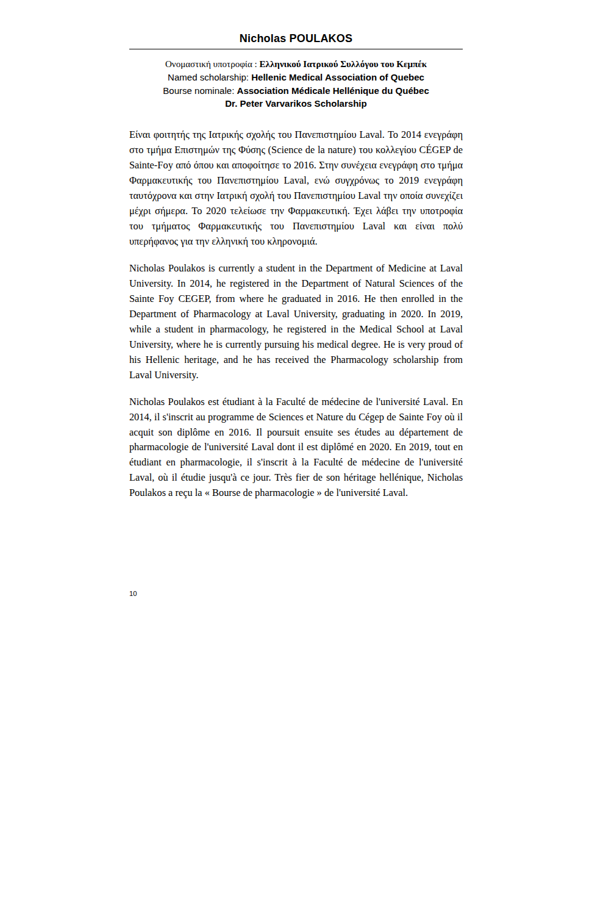Nicholas POULAKOS
Ονομαστική υποτροφία : Ελληνικού Ιατρικού Συλλόγου του Κεμπέκ
Named scholarship: Hellenic Medical Association of Quebec
Bourse nominale: Association Médicale Hellénique du Québec
Dr. Peter Varvarikos Scholarship
Είναι φοιτητής της Ιατρικής σχολής του Πανεπιστημίου Laval. Το 2014 ενεγράφη στο τμήμα Επιστημών της Φύσης (Science de la nature) του κολλεγίου CÉGEP de Sainte-Foy από όπου και αποφοίτησε το 2016. Στην συνέχεια ενεγράφη στο τμήμα Φαρμακευτικής του Πανεπιστημίου Laval, ενώ συγχρόνως το 2019 ενεγράφη ταυτόχρονα και στην Ιατρική σχολή του Πανεπιστημίου Laval την οποία συνεχίζει μέχρι σήμερα. Το 2020 τελείωσε την Φαρμακευτική. Έχει λάβει την υποτροφία του τμήματος Φαρμακευτικής του Πανεπιστημίου Laval και είναι πολύ υπερήφανος για την ελληνική του κληρονομιά.
Nicholas Poulakos is currently a student in the Department of Medicine at Laval University. In 2014, he registered in the Department of Natural Sciences of the Sainte Foy CEGEP, from where he graduated in 2016. He then enrolled in the Department of Pharmacology at Laval University, graduating in 2020. In 2019, while a student in pharmacology, he registered in the Medical School at Laval University, where he is currently pursuing his medical degree. He is very proud of his Hellenic heritage, and he has received the Pharmacology scholarship from Laval University.
Nicholas Poulakos est étudiant à la Faculté de médecine de l'université Laval. En 2014, il s'inscrit au programme de Sciences et Nature du Cégep de Sainte Foy où il acquit son diplôme en 2016. Il poursuit ensuite ses études au département de pharmacologie de l'université Laval dont il est diplômé en 2020. En 2019, tout en étudiant en pharmacologie, il s'inscrit à la Faculté de médecine de l'université Laval, où il étudie jusqu'à ce jour. Très fier de son héritage hellénique, Nicholas Poulakos a reçu la « Bourse de pharmacologie » de l'université Laval.
10